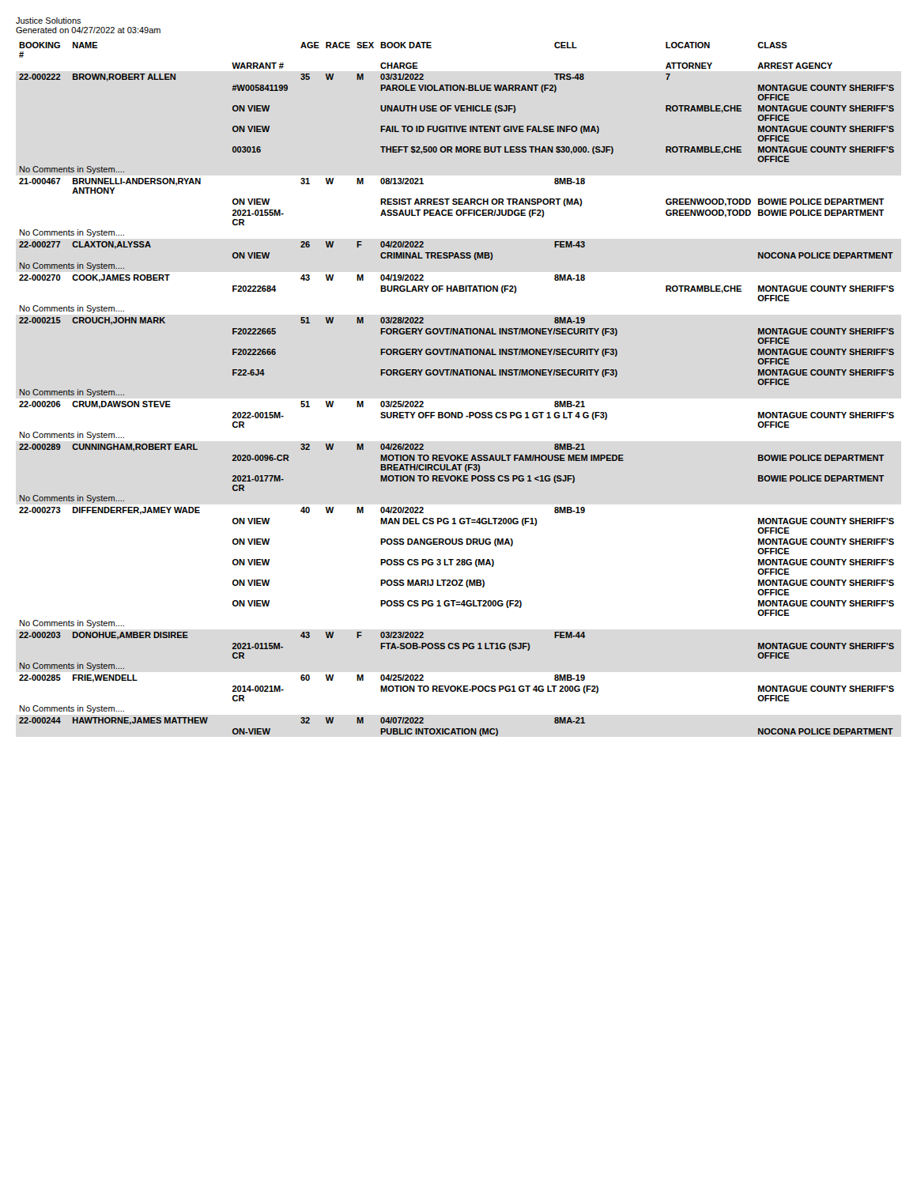Justice Solutions
Generated on 04/27/2022 at 03:49am
| BOOKING # | NAME | | AGE | RACE | SEX | BOOK DATE | CELL | LOCATION | CLASS |
| --- | --- | --- | --- | --- | --- | --- | --- | --- | --- |
| | | WARRANT # | | | | CHARGE | | ATTORNEY | ARREST AGENCY |
| 22-000222 | BROWN,ROBERT ALLEN | | 35 | W | M | 03/31/2022 | TRS-48 | 7 | |
| | | #W005841199 | | PAROLE VIOLATION-BLUE WARRANT (F2) | | MONTAGUE COUNTY SHERIFF'S OFFICE |
| | | ON VIEW | | UNAUTH USE OF VEHICLE (SJF) | ROTRAMBLE,CHE | MONTAGUE COUNTY SHERIFF'S OFFICE |
| | | ON VIEW | | FAIL TO ID FUGITIVE INTENT GIVE FALSE INFO (MA) | | MONTAGUE COUNTY SHERIFF'S OFFICE |
| | | 003016 | | THEFT $2,500 OR MORE BUT LESS THAN $30,000. (SJF) | ROTRAMBLE,CHE | MONTAGUE COUNTY SHERIFF'S OFFICE |
| No Comments in System.... |
| 21-000467 | BRUNNELLI-ANDERSON,RYAN ANTHONY | | 31 | W | M | 08/13/2021 | 8MB-18 | | |
| | | ON VIEW | | RESIST ARREST SEARCH OR TRANSPORT (MA) | GREENWOOD,TODD | BOWIE POLICE DEPARTMENT |
| | | 2021-0155M-CR | | ASSAULT PEACE OFFICER/JUDGE (F2) | GREENWOOD,TODD | BOWIE POLICE DEPARTMENT |
| No Comments in System.... |
| 22-000277 | CLAXTON,ALYSSA | | 26 | W | F | 04/20/2022 | FEM-43 | | |
| | | ON VIEW | | CRIMINAL TRESPASS (MB) | | NOCONA POLICE DEPARTMENT |
| No Comments in System.... |
| 22-000270 | COOK,JAMES ROBERT | | 43 | W | M | 04/19/2022 | 8MA-18 | | |
| | | F20222684 | | BURGLARY OF HABITATION (F2) | ROTRAMBLE,CHE | MONTAGUE COUNTY SHERIFF'S OFFICE |
| No Comments in System.... |
| 22-000215 | CROUCH,JOHN MARK | | 51 | W | M | 03/28/2022 | 8MA-19 | | |
| | | F20222665 | | FORGERY GOVT/NATIONAL INST/MONEY/SECURITY (F3) | | MONTAGUE COUNTY SHERIFF'S OFFICE |
| | | F20222666 | | FORGERY GOVT/NATIONAL INST/MONEY/SECURITY (F3) | | MONTAGUE COUNTY SHERIFF'S OFFICE |
| | | F22-6J4 | | FORGERY GOVT/NATIONAL INST/MONEY/SECURITY (F3) | | MONTAGUE COUNTY SHERIFF'S OFFICE |
| No Comments in System.... |
| 22-000206 | CRUM,DAWSON STEVE | | 51 | W | M | 03/25/2022 | 8MB-21 | | |
| | | 2022-0015M-CR | | SURETY OFF BOND -POSS CS PG 1 GT 1 G LT 4 G (F3) | | MONTAGUE COUNTY SHERIFF'S OFFICE |
| No Comments in System.... |
| 22-000289 | CUNNINGHAM,ROBERT EARL | | 32 | W | M | 04/26/2022 | 8MB-21 | | |
| | | 2020-0096-CR | | MOTION TO REVOKE ASSAULT FAM/HOUSE MEM IMPEDE BREATH/CIRCULAT (F3) | | BOWIE POLICE DEPARTMENT |
| | | 2021-0177M-CR | | MOTION TO REVOKE POSS CS PG 1 <1G (SJF) | | BOWIE POLICE DEPARTMENT |
| No Comments in System.... |
| 22-000273 | DIFFENDERFER,JAMEY WADE | | 40 | W | M | 04/20/2022 | 8MB-19 | | |
| | | ON VIEW | | MAN DEL CS PG 1 GT=4GLT200G (F1) | | MONTAGUE COUNTY SHERIFF'S OFFICE |
| | | ON VIEW | | POSS DANGEROUS DRUG (MA) | | MONTAGUE COUNTY SHERIFF'S OFFICE |
| | | ON VIEW | | POSS CS PG 3 LT 28G (MA) | | MONTAGUE COUNTY SHERIFF'S OFFICE |
| | | ON VIEW | | POSS MARIJ LT2OZ (MB) | | MONTAGUE COUNTY SHERIFF'S OFFICE |
| | | ON VIEW | | POSS CS PG 1 GT=4GLT200G (F2) | | MONTAGUE COUNTY SHERIFF'S OFFICE |
| No Comments in System.... |
| 22-000203 | DONOHUE,AMBER DISIREE | | 43 | W | F | 03/23/2022 | FEM-44 | | |
| | | 2021-0115M-CR | | FTA-SOB-POSS CS PG 1 LT1G (SJF) | | MONTAGUE COUNTY SHERIFF'S OFFICE |
| No Comments in System.... |
| 22-000285 | FRIE,WENDELL | | 60 | W | M | 04/25/2022 | 8MB-19 | | |
| | | 2014-0021M-CR | | MOTION TO REVOKE-POCS PG1 GT 4G LT 200G (F2) | | MONTAGUE COUNTY SHERIFF'S OFFICE |
| No Comments in System.... |
| 22-000244 | HAWTHORNE,JAMES MATTHEW | | 32 | W | M | 04/07/2022 | 8MA-21 | | |
| | | ON-VIEW | | PUBLIC INTOXICATION (MC) | | NOCONA POLICE DEPARTMENT |